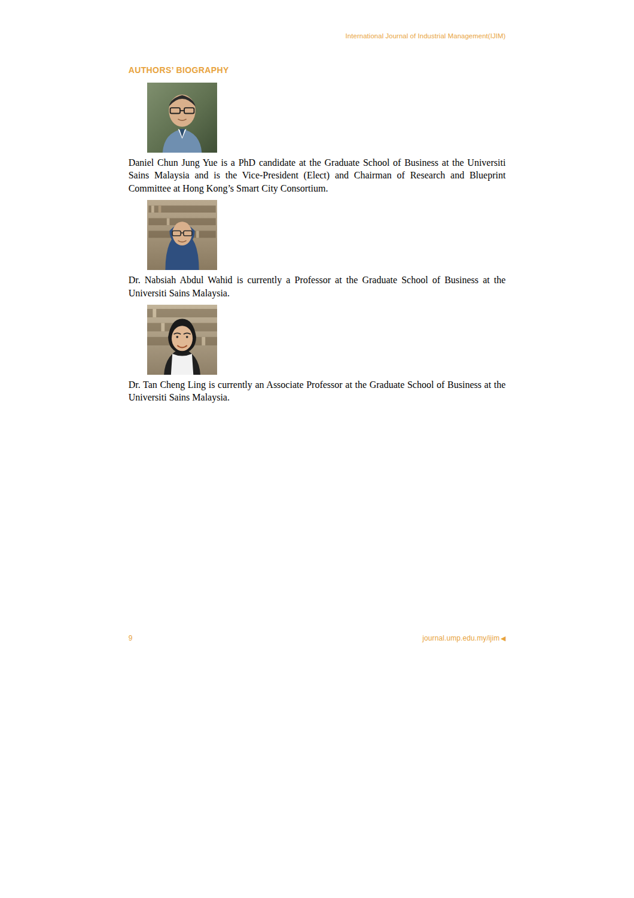International Journal of Industrial Management(IJIM)
Authors’ Biography
Daniel Chun Jung Yue is a PhD candidate at the Graduate School of Business at the Universiti Sains Malaysia and is the Vice-President (Elect) and Chairman of Research and Blueprint Committee at Hong Kong’s Smart City Consortium.
Dr. Nabsiah Abdul Wahid is currently a Professor at the Graduate School of Business at the Universiti Sains Malaysia.
Dr. Tan Cheng Ling is currently an Associate Professor at the Graduate School of Business at the Universiti Sains Malaysia.
9
journal.ump.edu.my/ijim◀